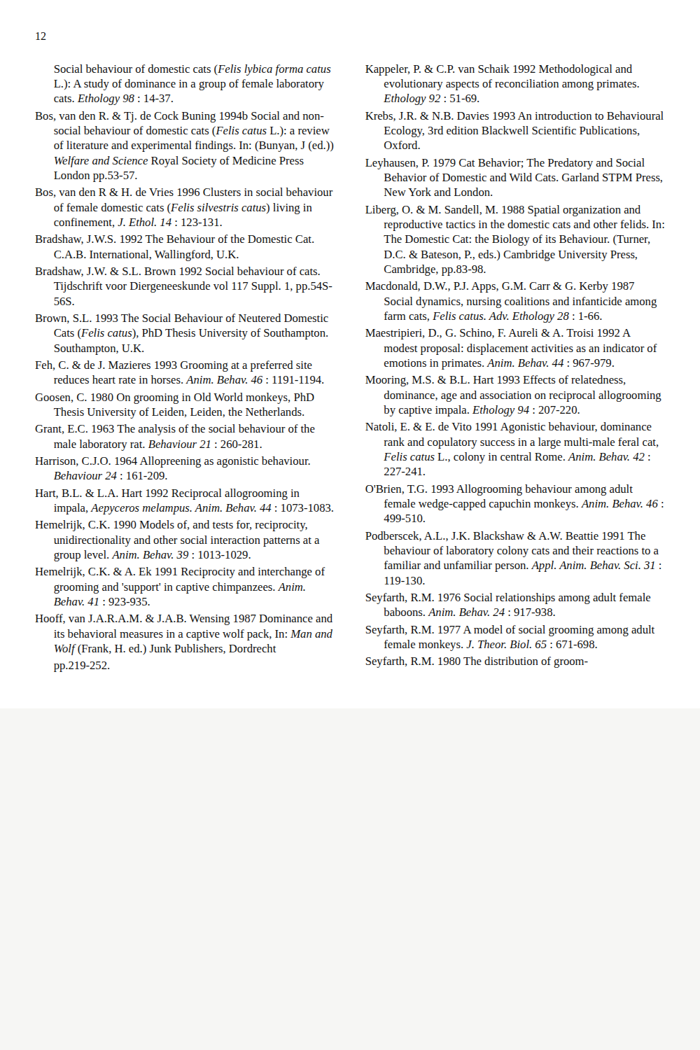12
Social behaviour of domestic cats (Felis lybica forma catus L.): A study of dominance in a group of female laboratory cats. Ethology 98 : 14-37.
Bos, van den R. & Tj. de Cock Buning 1994b Social and non-social behaviour of domestic cats (Felis catus L.): a review of literature and experimental findings. In: (Bunyan, J (ed.)) Welfare and Science Royal Society of Medicine Press London pp.53-57.
Bos, van den R & H. de Vries 1996 Clusters in social behaviour of female domestic cats (Felis silvestris catus) living in confinement, J. Ethol. 14 : 123-131.
Bradshaw, J.W.S. 1992 The Behaviour of the Domestic Cat. C.A.B. International, Wallingford, U.K.
Bradshaw, J.W. & S.L. Brown 1992 Social behaviour of cats. Tijdschrift voor Diergeneeskunde vol 117 Suppl. 1, pp.54S-56S.
Brown, S.L. 1993 The Social Behaviour of Neutered Domestic Cats (Felis catus), PhD Thesis University of Southampton. Southampton, U.K.
Feh, C. & de J. Mazieres 1993 Grooming at a preferred site reduces heart rate in horses. Anim. Behav. 46 : 1191-1194.
Goosen, C. 1980 On grooming in Old World monkeys, PhD Thesis University of Leiden, Leiden, the Netherlands.
Grant, E.C. 1963 The analysis of the social behaviour of the male laboratory rat. Behaviour 21 : 260-281.
Harrison, C.J.O. 1964 Allopreening as agonistic behaviour. Behaviour 24 : 161-209.
Hart, B.L. & L.A. Hart 1992 Reciprocal allogrooming in impala, Aepyceros melampus. Anim. Behav. 44 : 1073-1083.
Hemelrijk, C.K. 1990 Models of, and tests for, reciprocity, unidirectionality and other social interaction patterns at a group level. Anim. Behav. 39 : 1013-1029.
Hemelrijk, C.K. & A. Ek 1991 Reciprocity and interchange of grooming and 'support' in captive chimpanzees. Anim. Behav. 41 : 923-935.
Hooff, van J.A.R.A.M. & J.A.B. Wensing 1987 Dominance and its behavioral measures in a captive wolf pack, In: Man and Wolf (Frank, H. ed.) Junk Publishers, Dordrecht
pp.219-252.
Kappeler, P. & C.P. van Schaik 1992 Methodological and evolutionary aspects of reconciliation among primates. Ethology 92 : 51-69.
Krebs, J.R. & N.B. Davies 1993 An introduction to Behavioural Ecology, 3rd edition Blackwell Scientific Publications, Oxford.
Leyhausen, P. 1979 Cat Behavior; The Predatory and Social Behavior of Domestic and Wild Cats. Garland STPM Press, New York and London.
Liberg, O. & M. Sandell, M. 1988 Spatial organization and reproductive tactics in the domestic cats and other felids. In: The Domestic Cat: the Biology of its Behaviour. (Turner, D.C. & Bateson, P., eds.) Cambridge University Press, Cambridge, pp.83-98.
Macdonald, D.W., P.J. Apps, G.M. Carr & G. Kerby 1987 Social dynamics, nursing coalitions and infanticide among farm cats, Felis catus. Adv. Ethology 28 : 1-66.
Maestripieri, D., G. Schino, F. Aureli & A. Troisi 1992 A modest proposal: displacement activities as an indicator of emotions in primates. Anim. Behav. 44 : 967-979.
Mooring, M.S. & B.L. Hart 1993 Effects of relatedness, dominance, age and association on reciprocal allogrooming by captive impala. Ethology 94 : 207-220.
Natoli, E. & E. de Vito 1991 Agonistic behaviour, dominance rank and copulatory success in a large multi-male feral cat, Felis catus L., colony in central Rome. Anim. Behav. 42 : 227-241.
O'Brien, T.G. 1993 Allogrooming behaviour among adult female wedge-capped capuchin monkeys. Anim. Behav. 46 : 499-510.
Podberscek, A.L., J.K. Blackshaw & A.W. Beattie 1991 The behaviour of laboratory colony cats and their reactions to a familiar and unfamiliar person. Appl. Anim. Behav. Sci. 31 : 119-130.
Seyfarth, R.M. 1976 Social relationships among adult female baboons. Anim. Behav. 24 : 917-938.
Seyfarth, R.M. 1977 A model of social grooming among adult female monkeys. J. Theor. Biol. 65 : 671-698.
Seyfarth, R.M. 1980 The distribution of groom-